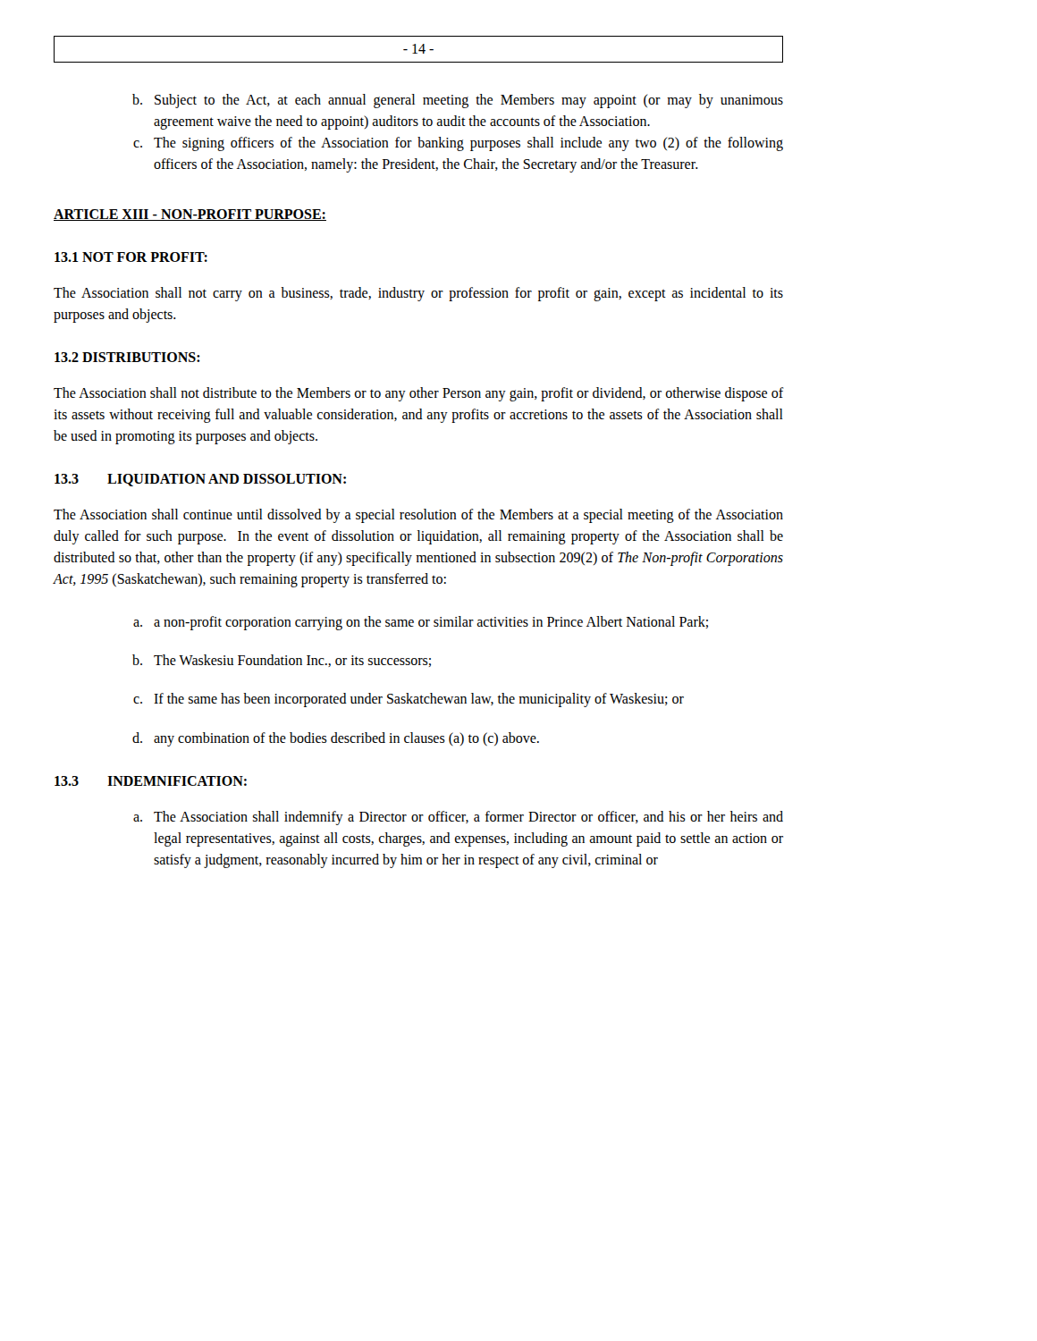- 14 -
Subject to the Act, at each annual general meeting the Members may appoint (or may by unanimous agreement waive the need to appoint) auditors to audit the accounts of the Association.
The signing officers of the Association for banking purposes shall include any two (2) of the following officers of the Association, namely: the President, the Chair, the Secretary and/or the Treasurer.
ARTICLE XIII - NON-PROFIT PURPOSE:
13.1 NOT FOR PROFIT:
The Association shall not carry on a business, trade, industry or profession for profit or gain, except as incidental to its purposes and objects.
13.2 DISTRIBUTIONS:
The Association shall not distribute to the Members or to any other Person any gain, profit or dividend, or otherwise dispose of its assets without receiving full and valuable consideration, and any profits or accretions to the assets of the Association shall be used in promoting its purposes and objects.
13.3 LIQUIDATION AND DISSOLUTION:
The Association shall continue until dissolved by a special resolution of the Members at a special meeting of the Association duly called for such purpose. In the event of dissolution or liquidation, all remaining property of the Association shall be distributed so that, other than the property (if any) specifically mentioned in subsection 209(2) of The Non-profit Corporations Act, 1995 (Saskatchewan), such remaining property is transferred to:
a non-profit corporation carrying on the same or similar activities in Prince Albert National Park;
The Waskesiu Foundation Inc., or its successors;
If the same has been incorporated under Saskatchewan law, the municipality of Waskesiu; or
any combination of the bodies described in clauses (a) to (c) above.
13.3 INDEMNIFICATION:
The Association shall indemnify a Director or officer, a former Director or officer, and his or her heirs and legal representatives, against all costs, charges, and expenses, including an amount paid to settle an action or satisfy a judgment, reasonably incurred by him or her in respect of any civil, criminal or